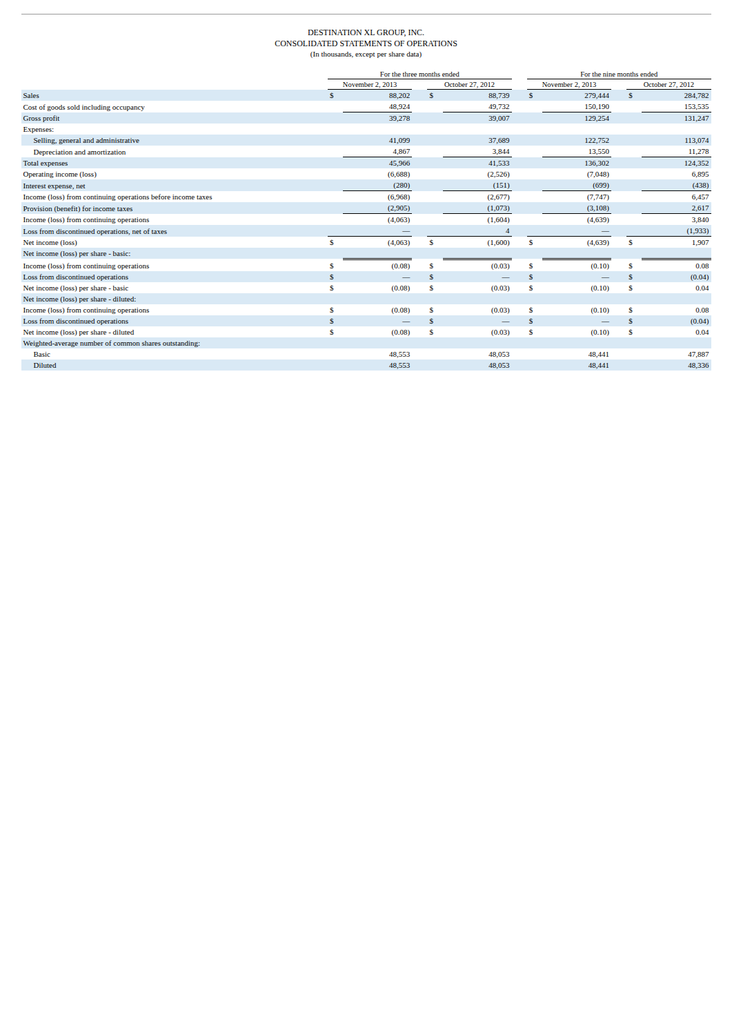DESTINATION XL GROUP, INC.
CONSOLIDATED STATEMENTS OF OPERATIONS
(In thousands, except per share data)
| | For the three months ended | | For the nine months ended |
| | November 2, 2013 | | October 27, 2012 | | November 2, 2013 | | October 27, 2012 |
| Sales | $ | 88,202 | | $ | 88,739 | | $ | 279,444 | | $ | 284,782 |
| Cost of goods sold including occupancy | | 48,924 | | | 49,732 | | | 150,190 | | | 153,535 |
| Gross profit | | 39,278 | | | 39,007 | | | 129,254 | | | 131,247 |
| Expenses: | |
| Selling, general and administrative | | 41,099 | | | 37,689 | | | 122,752 | | | 113,074 |
| Depreciation and amortization | | 4,867 | | | 3,844 | | | 13,550 | | | 11,278 |
| Total expenses | | 45,966 | | | 41,533 | | | 136,302 | | | 124,352 |
| Operating income (loss) | | (6,688) | | | (2,526) | | | (7,048) | | | 6,895 |
| Interest expense, net | | (280) | | | (151) | | | (699) | | | (438) |
| Income (loss) from continuing operations before income taxes | | (6,968) | | | (2,677) | | | (7,747) | | | 6,457 |
| Provision (benefit) for income taxes | | (2,905) | | | (1,073) | | | (3,108) | | | 2,617 |
| Income (loss) from continuing operations | | (4,063) | | | (1,604) | | | (4,639) | | | 3,840 |
| Loss from discontinued operations, net of taxes | | — | | | 4 | | | — | | | (1,933) |
| Net income (loss) | $ | (4,063) | | $ | (1,600) | | $ | (4,639) | | $ | 1,907 |
| Net income (loss) per share - basic: | | | | | | | | | | | |
| Income (loss) from continuing operations | $ | (0.08) | | $ | (0.03) | | $ | (0.10) | | $ | 0.08 |
| Loss from discontinued operations | $ | — | | $ | — | | $ | — | | $ | (0.04) |
| Net income (loss) per share - basic | $ | (0.08) | | $ | (0.03) | | $ | (0.10) | | $ | 0.04 |
| Net income (loss) per share - diluted: | |
| Income (loss) from continuing operations | $ | (0.08) | | $ | (0.03) | | $ | (0.10) | | $ | 0.08 |
| Loss from discontinued operations | $ | — | | $ | — | | $ | — | | $ | (0.04) |
| Net income (loss) per share - diluted | $ | (0.08) | | $ | (0.03) | | $ | (0.10) | | $ | 0.04 |
| Weighted-average number of common shares outstanding: | |
| Basic | | 48,553 | | | 48,053 | | | 48,441 | | | 47,887 |
| Diluted | | 48,553 | | | 48,053 | | | 48,441 | | | 48,336 |